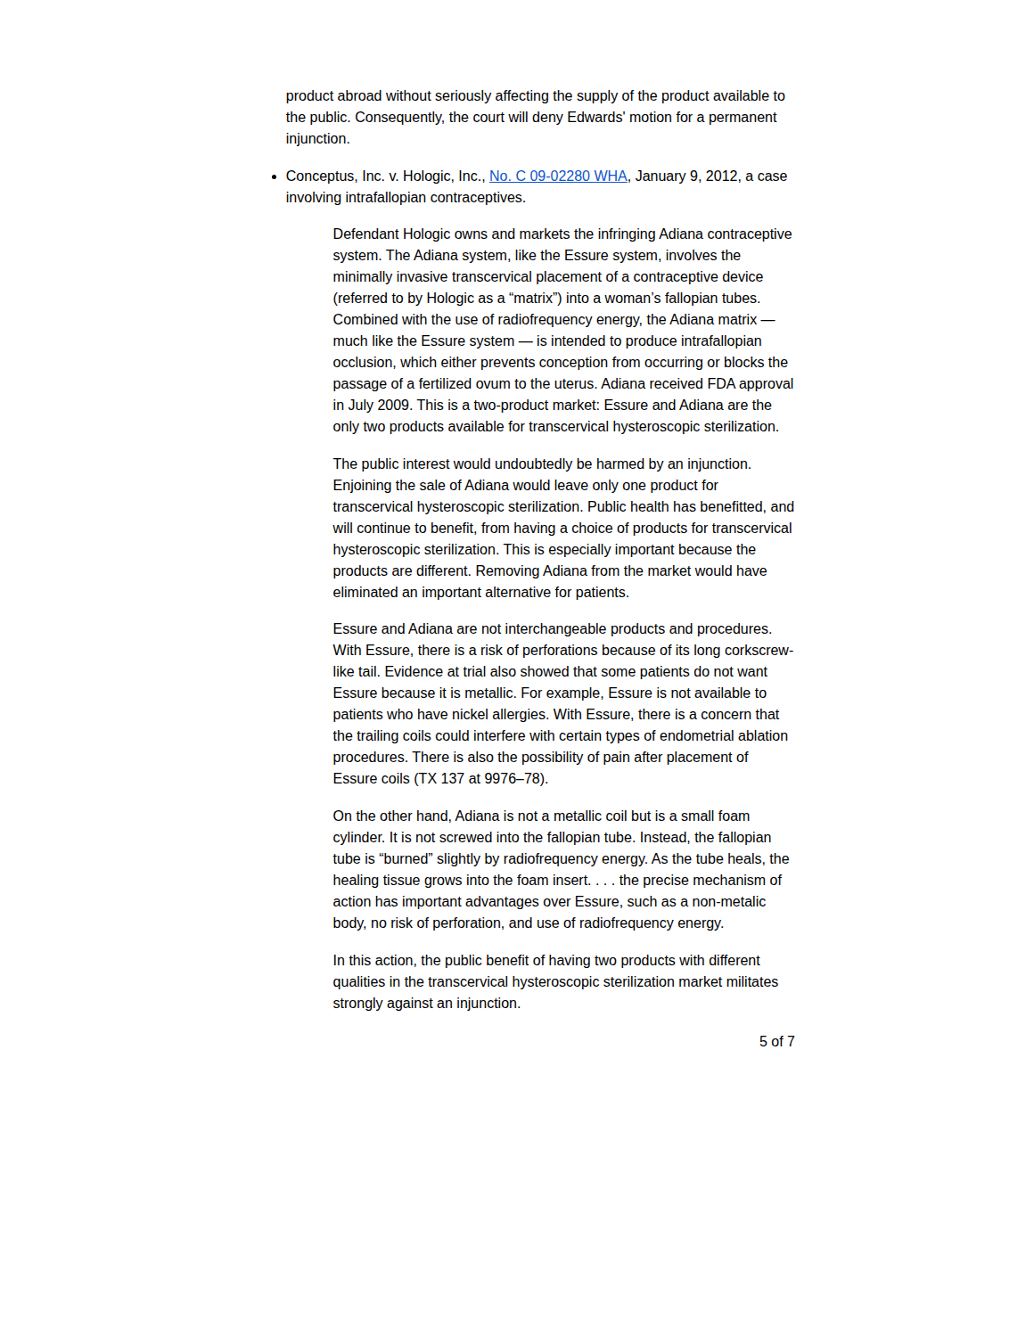product abroad without seriously affecting the supply of the product available to the public. Consequently, the court will deny Edwards' motion for a permanent injunction.
Conceptus, Inc. v. Hologic, Inc., No. C 09-02280 WHA, January 9, 2012, a case involving intrafallopian contraceptives.
Defendant Hologic owns and markets the infringing Adiana contraceptive system. The Adiana system, like the Essure system, involves the minimally invasive transcervical placement of a contraceptive device (referred to by Hologic as a “matrix”) into a woman’s fallopian tubes. Combined with the use of radiofrequency energy, the Adiana matrix — much like the Essure system — is intended to produce intrafallopian occlusion, which either prevents conception from occurring or blocks the passage of a fertilized ovum to the uterus. Adiana received FDA approval in July 2009. This is a two-product market: Essure and Adiana are the only two products available for transcervical hysteroscopic sterilization.
The public interest would undoubtedly be harmed by an injunction. Enjoining the sale of Adiana would leave only one product for transcervical hysteroscopic sterilization. Public health has benefitted, and will continue to benefit, from having a choice of products for transcervical hysteroscopic sterilization. This is especially important because the products are different. Removing Adiana from the market would have eliminated an important alternative for patients.
Essure and Adiana are not interchangeable products and procedures. With Essure, there is a risk of perforations because of its long corkscrew-like tail. Evidence at trial also showed that some patients do not want Essure because it is metallic. For example, Essure is not available to patients who have nickel allergies. With Essure, there is a concern that the trailing coils could interfere with certain types of endometrial ablation procedures. There is also the possibility of pain after placement of Essure coils (TX 137 at 9976–78).
On the other hand, Adiana is not a metallic coil but is a small foam cylinder. It is not screwed into the fallopian tube. Instead, the fallopian tube is “burned” slightly by radiofrequency energy. As the tube heals, the healing tissue grows into the foam insert. . . . the precise mechanism of action has important advantages over Essure, such as a non-metalic body, no risk of perforation, and use of radiofrequency energy.
In this action, the public benefit of having two products with different qualities in the transcervical hysteroscopic sterilization market militates strongly against an injunction.
5 of 7